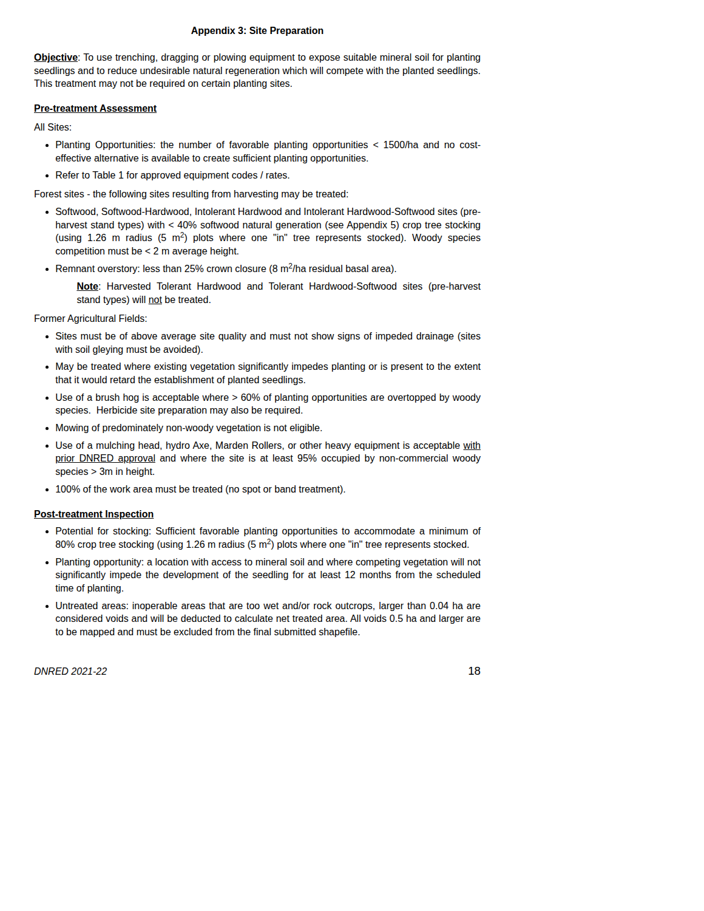Appendix 3: Site Preparation
Objective: To use trenching, dragging or plowing equipment to expose suitable mineral soil for planting seedlings and to reduce undesirable natural regeneration which will compete with the planted seedlings. This treatment may not be required on certain planting sites.
Pre-treatment Assessment
All Sites:
Planting Opportunities: the number of favorable planting opportunities < 1500/ha and no cost-effective alternative is available to create sufficient planting opportunities.
Refer to Table 1 for approved equipment codes / rates.
Forest sites - the following sites resulting from harvesting may be treated:
Softwood, Softwood-Hardwood, Intolerant Hardwood and Intolerant Hardwood-Softwood sites (pre-harvest stand types) with < 40% softwood natural generation (see Appendix 5) crop tree stocking (using 1.26 m radius (5 m2) plots where one "in" tree represents stocked). Woody species competition must be < 2 m average height.
Remnant overstory: less than 25% crown closure (8 m2/ha residual basal area).
Note: Harvested Tolerant Hardwood and Tolerant Hardwood-Softwood sites (pre-harvest stand types) will not be treated.
Former Agricultural Fields:
Sites must be of above average site quality and must not show signs of impeded drainage (sites with soil gleying must be avoided).
May be treated where existing vegetation significantly impedes planting or is present to the extent that it would retard the establishment of planted seedlings.
Use of a brush hog is acceptable where > 60% of planting opportunities are overtopped by woody species. Herbicide site preparation may also be required.
Mowing of predominately non-woody vegetation is not eligible.
Use of a mulching head, hydro Axe, Marden Rollers, or other heavy equipment is acceptable with prior DNRED approval and where the site is at least 95% occupied by non-commercial woody species > 3m in height.
100% of the work area must be treated (no spot or band treatment).
Post-treatment Inspection
Potential for stocking: Sufficient favorable planting opportunities to accommodate a minimum of 80% crop tree stocking (using 1.26 m radius (5 m2) plots where one "in" tree represents stocked.
Planting opportunity: a location with access to mineral soil and where competing vegetation will not significantly impede the development of the seedling for at least 12 months from the scheduled time of planting.
Untreated areas: inoperable areas that are too wet and/or rock outcrops, larger than 0.04 ha are considered voids and will be deducted to calculate net treated area. All voids 0.5 ha and larger are to be mapped and must be excluded from the final submitted shapefile.
DNRED 2021-22 18